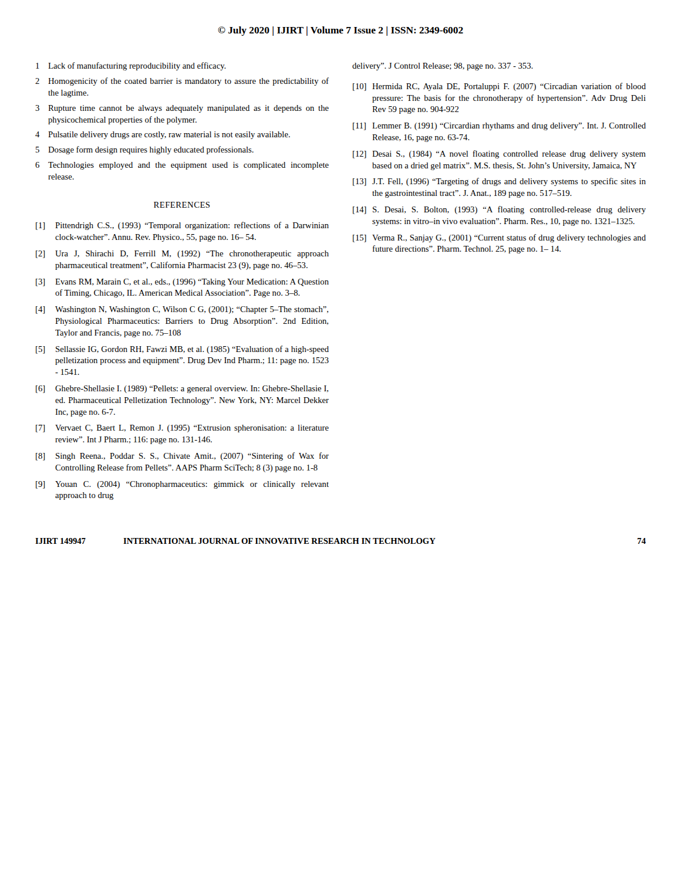© July 2020 | IJIRT | Volume 7 Issue 2 | ISSN: 2349-6002
1 Lack of manufacturing reproducibility and efficacy.
2 Homogenicity of the coated barrier is mandatory to assure the predictability of the lagtime.
3 Rupture time cannot be always adequately manipulated as it depends on the physicochemical properties of the polymer.
4 Pulsatile delivery drugs are costly, raw material is not easily available.
5 Dosage form design requires highly educated professionals.
6 Technologies employed and the equipment used is complicated incomplete release.
REFERENCES
[1] Pittendrigh C.S., (1993) “Temporal organization: reflections of a Darwinian clock-watcher”. Annu. Rev. Physico., 55, page no. 16– 54.
[2] Ura J, Shirachi D, Ferrill M, (1992) “The chronotherapeutic approach pharmaceutical treatment”, California Pharmacist 23 (9), page no. 46–53.
[3] Evans RM, Marain C, et al., eds., (1996) “Taking Your Medication: A Question of Timing, Chicago, IL. American Medical Association”. Page no. 3–8.
[4] Washington N, Washington C, Wilson C G, (2001); “Chapter 5–The stomach”, Physiological Pharmaceutics: Barriers to Drug Absorption”. 2nd Edition, Taylor and Francis, page no. 75–108
[5] Sellassie IG, Gordon RH, Fawzi MB, et al. (1985) “Evaluation of a high-speed pelletization process and equipment”. Drug Dev Ind Pharm.; 11: page no. 1523 - 1541.
[6] Ghebre-Shellasie I. (1989) “Pellets: a general overview. In: Ghebre-Shellasie I, ed. Pharmaceutical Pelletization Technology”. New York, NY: Marcel Dekker Inc, page no. 6-7.
[7] Vervaet C, Baert L, Remon J. (1995) “Extrusion spheronisation: a literature review”. Int J Pharm.; 116: page no. 131-146.
[8] Singh Reena., Poddar S. S., Chivate Amit., (2007) “Sintering of Wax for Controlling Release from Pellets”. AAPS Pharm SciTech; 8 (3) page no. 1-8
[9] Youan C. (2004) “Chronopharmaceutics: gimmick or clinically relevant approach to drug
delivery”. J Control Release; 98, page no. 337 - 353.
[10] Hermida RC, Ayala DE, Portaluppi F. (2007) “Circadian variation of blood pressure: The basis for the chronotherapy of hypertension”. Adv Drug Deli Rev 59 page no. 904-922
[11] Lemmer B. (1991) “Circardian rhythams and drug delivery”. Int. J. Controlled Release, 16, page no. 63-74.
[12] Desai S., (1984) “A novel floating controlled release drug delivery system based on a dried gel matrix”. M.S. thesis, St. John’s University, Jamaica, NY
[13] J.T. Fell, (1996) “Targeting of drugs and delivery systems to specific sites in the gastrointestinal tract”. J. Anat., 189 page no. 517–519.
[14] S. Desai, S. Bolton, (1993) “A floating controlled-release drug delivery systems: in vitro–in vivo evaluation”. Pharm. Res., 10, page no. 1321–1325.
[15] Verma R., Sanjay G., (2001) “Current status of drug delivery technologies and future directions”. Pharm. Technol. 25, page no. 1– 14.
IJIRT 149947
INTERNATIONAL JOURNAL OF INNOVATIVE RESEARCH IN TECHNOLOGY
74